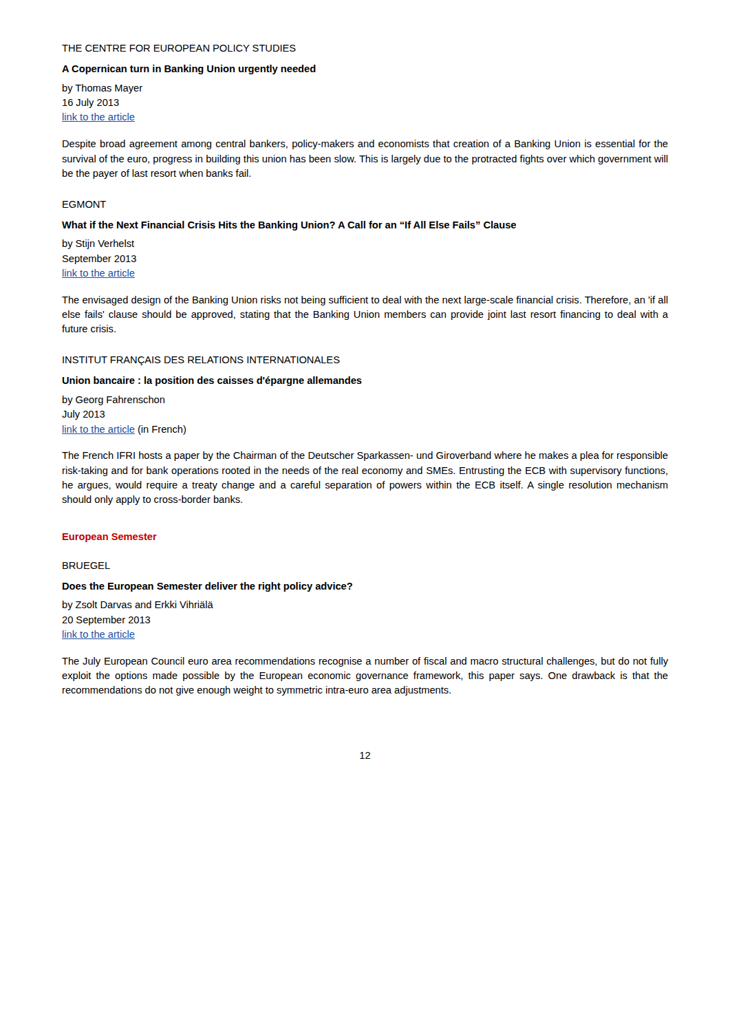THE CENTRE FOR EUROPEAN POLICY STUDIES
A Copernican turn in Banking Union urgently needed
by Thomas Mayer 16 July 2013 link to the article
Despite broad agreement among central bankers, policy-makers and economists that creation of a Banking Union is essential for the survival of the euro, progress in building this union has been slow. This is largely due to the protracted fights over which government will be the payer of last resort when banks fail.
EGMONT
What if the Next Financial Crisis Hits the Banking Union? A Call for an “If All Else Fails” Clause
by Stijn Verhelst September 2013 link to the article
The envisaged design of the Banking Union risks not being sufficient to deal with the next large-scale financial crisis. Therefore, an 'if all else fails' clause should be approved, stating that the Banking Union members can provide joint last resort financing to deal with a future crisis.
INSTITUT FRANÇAIS DES RELATIONS INTERNATIONALES
Union bancaire : la position des caisses d'épargne allemandes
by Georg Fahrenschon July 2013 link to the article (in French)
The French IFRI hosts a paper by the Chairman of the Deutscher Sparkassen- und Giroverband where he makes a plea for responsible risk-taking and for bank operations rooted in the needs of the real economy and SMEs. Entrusting the ECB with supervisory functions, he argues, would require a treaty change and a careful separation of powers within the ECB itself. A single resolution mechanism should only apply to cross-border banks.
European Semester
BRUEGEL
Does the European Semester deliver the right policy advice?
by Zsolt Darvas and Erkki Vihriälä 20 September 2013 link to the article
The July European Council euro area recommendations recognise a number of fiscal and macro structural challenges, but do not fully exploit the options made possible by the European economic governance framework, this paper says. One drawback is that the recommendations do not give enough weight to symmetric intra-euro area adjustments.
12